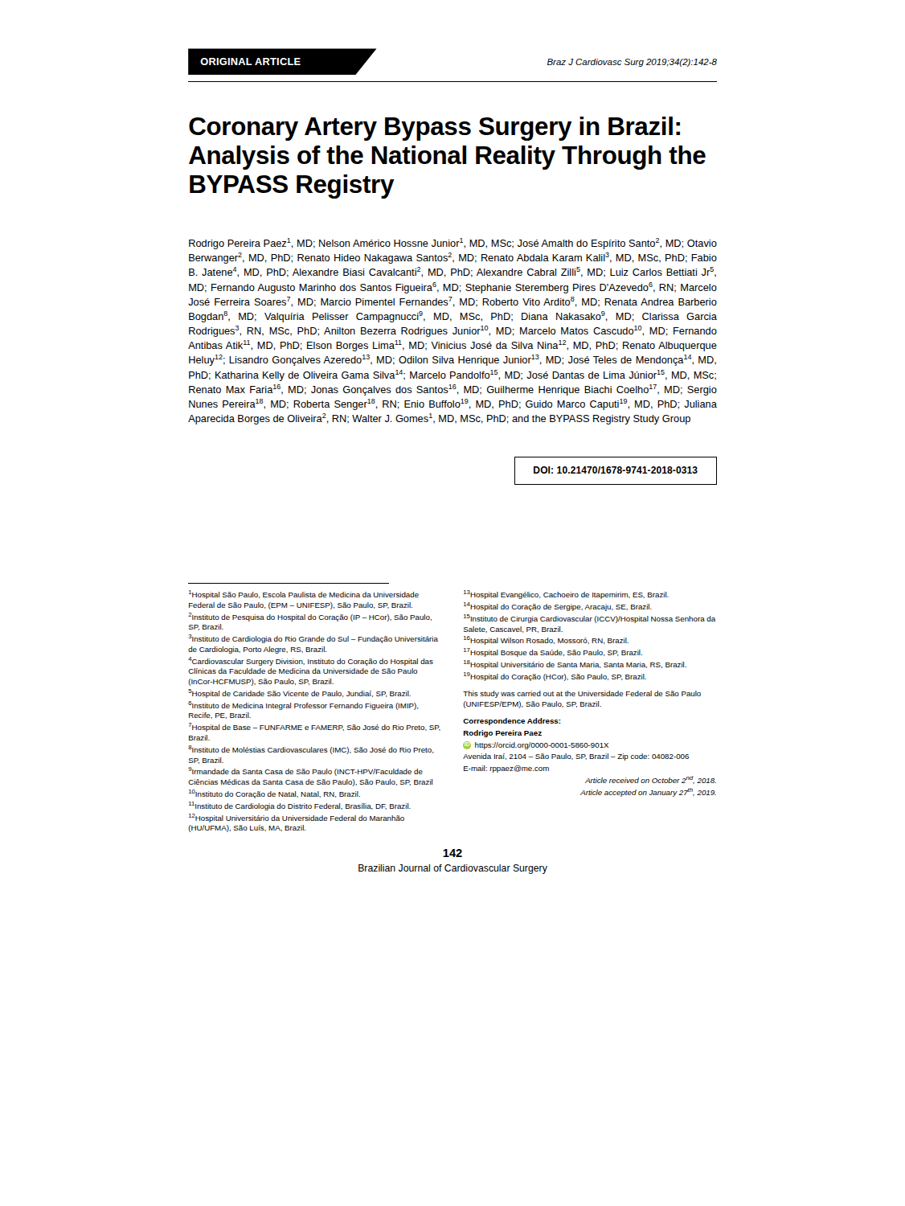Original Article
Braz J Cardiovasc Surg 2019;34(2):142-8
Coronary Artery Bypass Surgery in Brazil: Analysis of the National Reality Through the BYPASS Registry
Rodrigo Pereira Paez1, MD; Nelson Américo Hossne Junior1, MD, MSc; José Amalth do Espírito Santo2, MD; Otavio Berwanger2, MD, PhD; Renato Hideo Nakagawa Santos2, MD; Renato Abdala Karam Kalil3, MD, MSc, PhD; Fabio B. Jatene4, MD, PhD; Alexandre Biasi Cavalcanti2, MD, PhD; Alexandre Cabral Zilli5, MD; Luiz Carlos Bettiati Jr5, MD; Fernando Augusto Marinho dos Santos Figueira6, MD; Stephanie Steremberg Pires D'Azevedo6, RN; Marcelo José Ferreira Soares7, MD; Marcio Pimentel Fernandes7, MD; Roberto Vito Ardito8, MD; Renata Andrea Barberio Bogdan8, MD; Valquíria Pelisser Campagnucci9, MD, MSc, PhD; Diana Nakasako9, MD; Clarissa Garcia Rodrigues3, RN, MSc, PhD; Anilton Bezerra Rodrigues Junior10, MD; Marcelo Matos Cascudo10, MD; Fernando Antibas Atik11, MD, PhD; Elson Borges Lima11, MD; Vinicius José da Silva Nina12, MD, PhD; Renato Albuquerque Heluy12; Lisandro Gonçalves Azeredo13, MD; Odilon Silva Henrique Junior13, MD; José Teles de Mendonça14, MD, PhD; Katharina Kelly de Oliveira Gama Silva14; Marcelo Pandolfo15, MD; José Dantas de Lima Júnior15, MD, MSc; Renato Max Faria16, MD; Jonas Gonçalves dos Santos16, MD; Guilherme Henrique Biachi Coelho17, MD; Sergio Nunes Pereira18, MD; Roberta Senger18, RN; Enio Buffolo19, MD, PhD; Guido Marco Caputi19, MD, PhD; Juliana Aparecida Borges de Oliveira2, RN; Walter J. Gomes1, MD, MSc, PhD; and the BYPASS Registry Study Group
DOI: 10.21470/1678-9741-2018-0313
1Hospital São Paulo, Escola Paulista de Medicina da Universidade Federal de São Paulo, (EPM – UNIFESP), São Paulo, SP, Brazil.
2Instituto de Pesquisa do Hospital do Coração (IP – HCor), São Paulo, SP, Brazil.
3Instituto de Cardiologia do Rio Grande do Sul – Fundação Universitária de Cardiologia, Porto Alegre, RS, Brazil.
4Cardiovascular Surgery Division, Instituto do Coração do Hospital das Clínicas da Faculdade de Medicina da Universidade de São Paulo (InCor-HCFMUSP), São Paulo, SP, Brazil.
5Hospital de Caridade São Vicente de Paulo, Jundiaí, SP, Brazil.
6Instituto de Medicina Integral Professor Fernando Figueira (IMIP), Recife, PE, Brazil.
7Hospital de Base – FUNFARME e FAMERP, São José do Rio Preto, SP, Brazil.
8Instituto de Moléstias Cardiovasculares (IMC), São José do Rio Preto, SP, Brazil.
9Irmandade da Santa Casa de São Paulo (INCT-HPV/Faculdade de Ciências Médicas da Santa Casa de São Paulo), São Paulo, SP, Brazil
10Instituto do Coração de Natal, Natal, RN, Brazil.
11Instituto de Cardiologia do Distrito Federal, Brasília, DF, Brazil.
12Hospital Universitário da Universidade Federal do Maranhão (HU/UFMA), São Luís, MA, Brazil.
13Hospital Evangélico, Cachoeiro de Itapemirim, ES, Brazil.
14Hospital do Coração de Sergipe, Aracaju, SE, Brazil.
15Instituto de Cirurgia Cardiovascular (ICCV)/Hospital Nossa Senhora da Salete, Cascavel, PR, Brazil.
16Hospital Wilson Rosado, Mossoró, RN, Brazil.
17Hospital Bosque da Saúde, São Paulo, SP, Brazil.
18Hospital Universitário de Santa Maria, Santa Maria, RS, Brazil.
19Hospital do Coração (HCor), São Paulo, SP, Brazil.
This study was carried out at the Universidade Federal de São Paulo (UNIFESP/EPM), São Paulo, SP, Brazil.
Correspondence Address:
Rodrigo Pereira Paez
iD https://orcid.org/0000-0001-5860-901X
Avenida Iraí, 2104 – São Paulo, SP, Brazil – Zip code: 04082-006
E-mail: rppaez@me.com
Article received on October 2nd, 2018.
Article accepted on January 27th, 2019.
142
Brazilian Journal of Cardiovascular Surgery